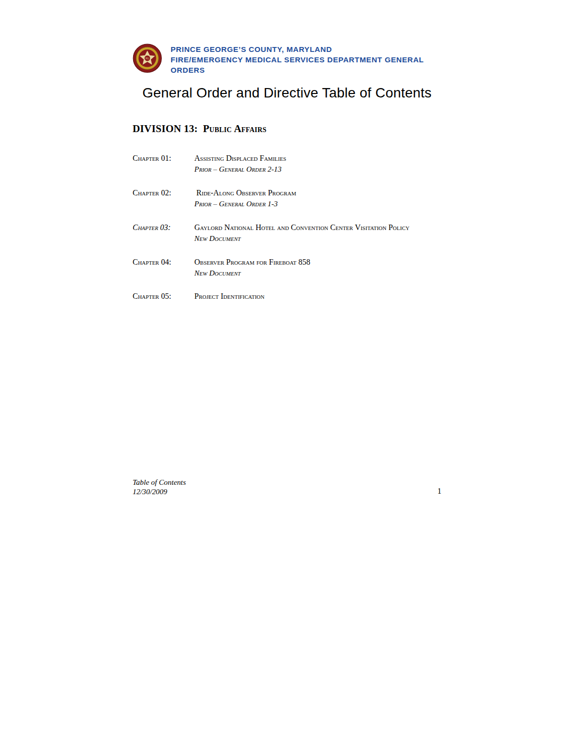PG
PRINCE GEORGE’S COUNTY, MARYLAND FIRE/EMERGENCY MEDICAL SERVICES DEPARTMENT GENERAL ORDERS
General Order and Directive Table of Contents
DIVISION 13: Public Affairs
Chapter 01:
Assisting Displaced Families
Prior – General Order 2-13
Chapter 02:
Ride-Along Observer Program
Prior – General Order 1-3
Chapter 03:
Gaylord National Hotel and Convention Center Visitation Policy
New Document
Chapter 04:
Observer Program for Fireboat 858
New Document
Chapter 05:
Project Identification
Table of Contents
12/30/2009
1